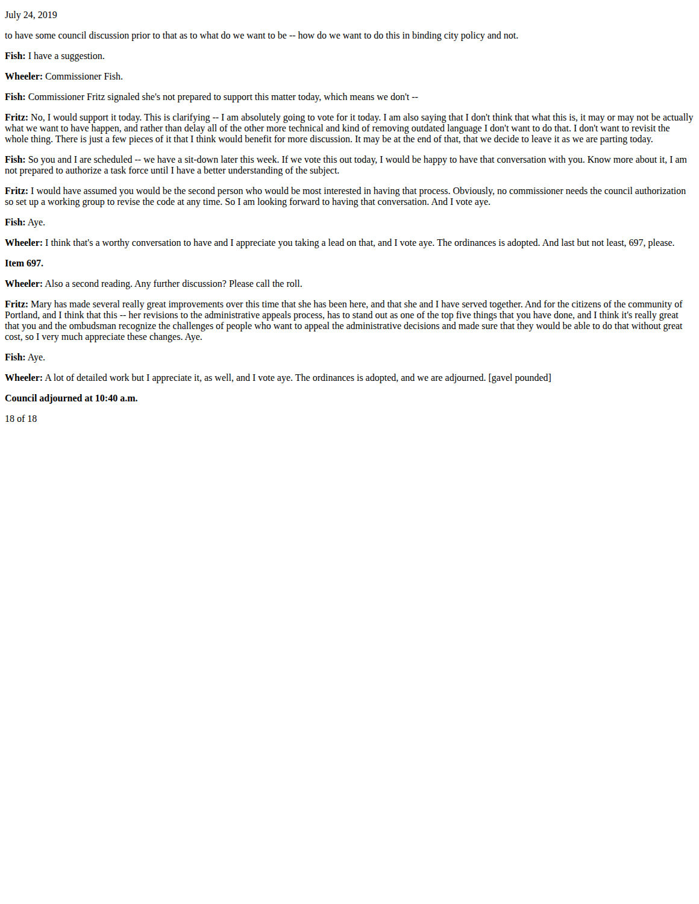July 24, 2019
to have some council discussion prior to that as to what do we want to be -- how do we want to do this in binding city policy and not.
Fish: I have a suggestion.
Wheeler: Commissioner Fish.
Fish: Commissioner Fritz signaled she's not prepared to support this matter today, which means we don't --
Fritz: No, I would support it today. This is clarifying -- I am absolutely going to vote for it today. I am also saying that I don't think that what this is, it may or may not be actually what we want to have happen, and rather than delay all of the other more technical and kind of removing outdated language I don't want to do that. I don't want to revisit the whole thing. There is just a few pieces of it that I think would benefit for more discussion. It may be at the end of that, that we decide to leave it as we are parting today.
Fish: So you and I are scheduled -- we have a sit-down later this week. If we vote this out today, I would be happy to have that conversation with you. Know more about it, I am not prepared to authorize a task force until I have a better understanding of the subject.
Fritz: I would have assumed you would be the second person who would be most interested in having that process. Obviously, no commissioner needs the council authorization so set up a working group to revise the code at any time. So I am looking forward to having that conversation. And I vote aye.
Fish: Aye.
Wheeler: I think that's a worthy conversation to have and I appreciate you taking a lead on that, and I vote aye. The ordinances is adopted. And last but not least, 697, please.
Item 697.
Wheeler: Also a second reading. Any further discussion? Please call the roll.
Fritz: Mary has made several really great improvements over this time that she has been here, and that she and I have served together. And for the citizens of the community of Portland, and I think that this -- her revisions to the administrative appeals process, has to stand out as one of the top five things that you have done, and I think it's really great that you and the ombudsman recognize the challenges of people who want to appeal the administrative decisions and made sure that they would be able to do that without great cost, so I very much appreciate these changes. Aye.
Fish: Aye.
Wheeler: A lot of detailed work but I appreciate it, as well, and I vote aye. The ordinances is adopted, and we are adjourned. [gavel pounded]
Council adjourned at 10:40 a.m.
18 of 18